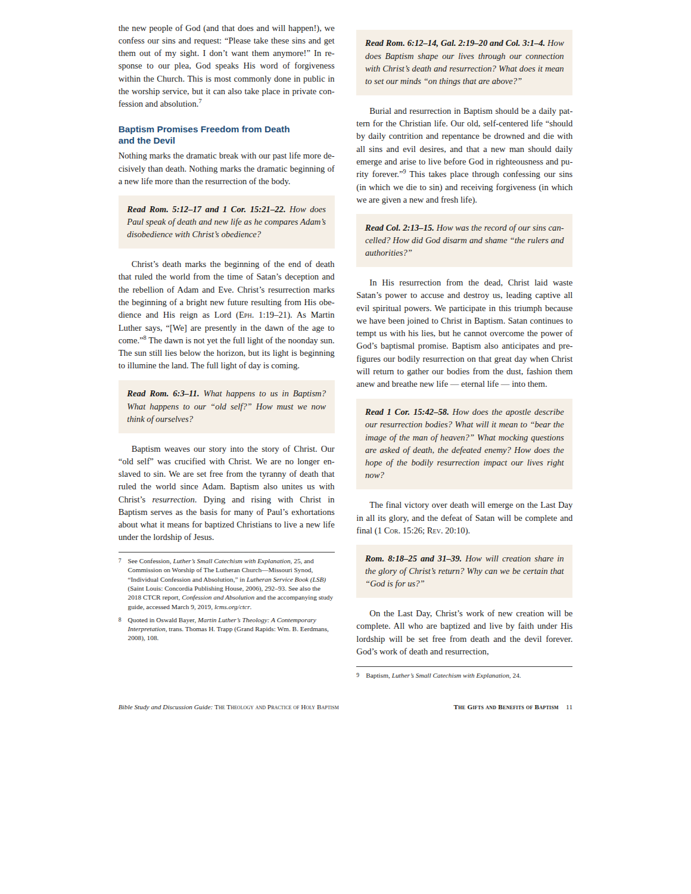the new people of God (and that does and will happen!), we confess our sins and request: “Please take these sins and get them out of my sight. I don’t want them anymore!” In response to our plea, God speaks His word of forgiveness within the Church. This is most commonly done in public in the worship service, but it can also take place in private confession and absolution.7
Baptism Promises Freedom from Death
and the Devil
Nothing marks the dramatic break with our past life more decisively than death. Nothing marks the dramatic beginning of a new life more than the resurrection of the body.
Read Rom. 5:12–17 and 1 Cor. 15:21–22. How does Paul speak of death and new life as he compares Adam’s disobedience with Christ’s obedience?
Christ’s death marks the beginning of the end of death that ruled the world from the time of Satan’s deception and the rebellion of Adam and Eve. Christ’s resurrection marks the beginning of a bright new future resulting from His obedience and His reign as Lord (Eph. 1:19–21). As Martin Luther says, “[We] are presently in the dawn of the age to come.”8 The dawn is not yet the full light of the noonday sun. The sun still lies below the horizon, but its light is beginning to illumine the land. The full light of day is coming.
Read Rom. 6:3–11. What happens to us in Baptism? What happens to our “old self?” How must we now think of ourselves?
Baptism weaves our story into the story of Christ. Our “old self” was crucified with Christ. We are no longer enslaved to sin. We are set free from the tyranny of death that ruled the world since Adam. Baptism also unites us with Christ’s resurrection. Dying and rising with Christ in Baptism serves as the basis for many of Paul’s exhortations about what it means for baptized Christians to live a new life under the lordship of Jesus.
7 See Confession, Luther’s Small Catechism with Explanation, 25, and Commission on Worship of The Lutheran Church—Missouri Synod, “Individual Confession and Absolution,” in Lutheran Service Book (LSB) (Saint Louis: Concordia Publishing House, 2006), 292–93. See also the 2018 CTCR report, Confession and Absolution and the accompanying study guide, accessed March 9, 2019, lcms.org/ctcr.
8 Quoted in Oswald Bayer, Martin Luther’s Theology: A Contemporary Interpretation, trans. Thomas H. Trapp (Grand Rapids: Wm. B. Eerdmans, 2008), 108.
Read Rom. 6:12–14, Gal. 2:19–20 and Col. 3:1–4. How does Baptism shape our lives through our connection with Christ’s death and resurrection? What does it mean to set our minds “on things that are above?”
Burial and resurrection in Baptism should be a daily pattern for the Christian life. Our old, self-centered life “should by daily contrition and repentance be drowned and die with all sins and evil desires, and that a new man should daily emerge and arise to live before God in righteousness and purity forever.”9 This takes place through confessing our sins (in which we die to sin) and receiving forgiveness (in which we are given a new and fresh life).
Read Col. 2:13–15. How was the record of our sins cancelled? How did God disarm and shame “the rulers and authorities?”
In His resurrection from the dead, Christ laid waste Satan’s power to accuse and destroy us, leading captive all evil spiritual powers. We participate in this triumph because we have been joined to Christ in Baptism. Satan continues to tempt us with his lies, but he cannot overcome the power of God’s baptismal promise. Baptism also anticipates and prefigures our bodily resurrection on that great day when Christ will return to gather our bodies from the dust, fashion them anew and breathe new life — eternal life — into them.
Read 1 Cor. 15:42–58. How does the apostle describe our resurrection bodies? What will it mean to “bear the image of the man of heaven?” What mocking questions are asked of death, the defeated enemy? How does the hope of the bodily resurrection impact our lives right now?
The final victory over death will emerge on the Last Day in all its glory, and the defeat of Satan will be complete and final (1 Cor. 15:26; Rev. 20:10).
Rom. 8:18–25 and 31–39. How will creation share in the glory of Christ’s return? Why can we be certain that “God is for us?”
On the Last Day, Christ’s work of new creation will be complete. All who are baptized and live by faith under His lordship will be set free from death and the devil forever. God’s work of death and resurrection,
9 Baptism, Luther’s Small Catechism with Explanation, 24.
Bible Study and Discussion Guide: The Theology and Practice of Holy Baptism
The Gifts and Benefits of Baptism 11